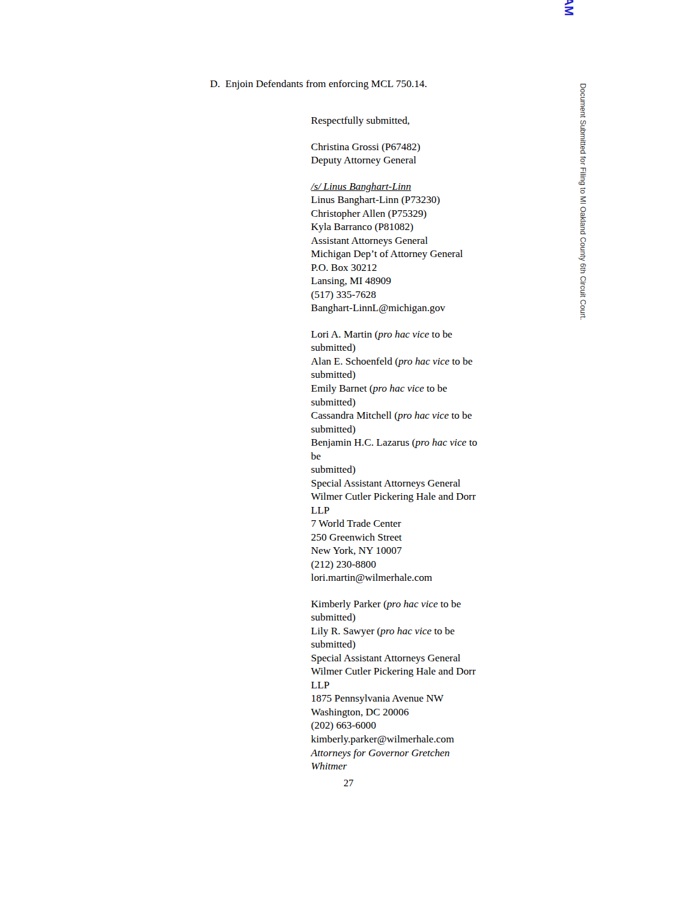RECEIVED by MSC 4/7/2022 11:04:02 AM
Document Submitted for Filing to MI Oakland County 6th Circuit Court.
D. Enjoin Defendants from enforcing MCL 750.14.
Respectfully submitted,
Christina Grossi (P67482)
Deputy Attorney General
/s/ Linus Banghart-Linn
Linus Banghart-Linn (P73230)
Christopher Allen (P75329)
Kyla Barranco (P81082)
Assistant Attorneys General
Michigan Dep’t of Attorney General
P.O. Box 30212
Lansing, MI 48909
(517) 335-7628
Banghart-LinnL@michigan.gov
Lori A. Martin (pro hac vice to be submitted)
Alan E. Schoenfeld (pro hac vice to be submitted)
Emily Barnet (pro hac vice to be submitted)
Cassandra Mitchell (pro hac vice to be submitted)
Benjamin H.C. Lazarus (pro hac vice to be
submitted)
Special Assistant Attorneys General
Wilmer Cutler Pickering Hale and Dorr LLP
7 World Trade Center
250 Greenwich Street
New York, NY 10007
(212) 230-8800
lori.martin@wilmerhale.com
Kimberly Parker (pro hac vice to be submitted)
Lily R. Sawyer (pro hac vice to be submitted)
Special Assistant Attorneys General
Wilmer Cutler Pickering Hale and Dorr LLP
1875 Pennsylvania Avenue NW
Washington, DC 20006
(202) 663-6000
kimberly.parker@wilmerhale.com
Attorneys for Governor Gretchen Whitmer
27